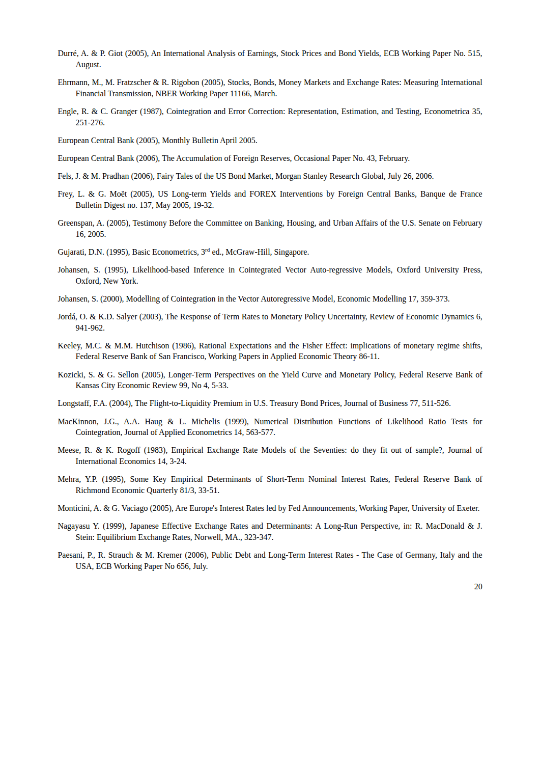Durré, A. & P. Giot (2005), An International Analysis of Earnings, Stock Prices and Bond Yields, ECB Working Paper No. 515, August.
Ehrmann, M., M. Fratzscher & R. Rigobon (2005), Stocks, Bonds, Money Markets and Exchange Rates: Measuring International Financial Transmission, NBER Working Paper 11166, March.
Engle, R. & C. Granger (1987), Cointegration and Error Correction: Representation, Estimation, and Testing, Econometrica 35, 251-276.
European Central Bank (2005), Monthly Bulletin April 2005.
European Central Bank (2006), The Accumulation of Foreign Reserves, Occasional Paper No. 43, February.
Fels, J. & M. Pradhan (2006), Fairy Tales of the US Bond Market, Morgan Stanley Research Global, July 26, 2006.
Frey, L. & G. Moët (2005), US Long-term Yields and FOREX Interventions by Foreign Central Banks, Banque de France Bulletin Digest no. 137, May 2005, 19-32.
Greenspan, A. (2005), Testimony Before the Committee on Banking, Housing, and Urban Affairs of the U.S. Senate on February 16, 2005.
Gujarati, D.N. (1995), Basic Econometrics, 3rd ed., McGraw-Hill, Singapore.
Johansen, S. (1995), Likelihood-based Inference in Cointegrated Vector Auto-regressive Models, Oxford University Press, Oxford, New York.
Johansen, S. (2000), Modelling of Cointegration in the Vector Autoregressive Model, Economic Modelling 17, 359-373.
Jordá, O. & K.D. Salyer (2003), The Response of Term Rates to Monetary Policy Uncertainty, Review of Economic Dynamics 6, 941-962.
Keeley, M.C. & M.M. Hutchison (1986), Rational Expectations and the Fisher Effect: implications of monetary regime shifts, Federal Reserve Bank of San Francisco, Working Papers in Applied Economic Theory 86-11.
Kozicki, S. & G. Sellon (2005), Longer-Term Perspectives on the Yield Curve and Monetary Policy, Federal Reserve Bank of Kansas City Economic Review 99, No 4, 5-33.
Longstaff, F.A. (2004), The Flight-to-Liquidity Premium in U.S. Treasury Bond Prices, Journal of Business 77, 511-526.
MacKinnon, J.G., A.A. Haug & L. Michelis (1999), Numerical Distribution Functions of Likelihood Ratio Tests for Cointegration, Journal of Applied Econometrics 14, 563-577.
Meese, R. & K. Rogoff (1983), Empirical Exchange Rate Models of the Seventies: do they fit out of sample?, Journal of International Economics 14, 3-24.
Mehra, Y.P. (1995), Some Key Empirical Determinants of Short-Term Nominal Interest Rates, Federal Reserve Bank of Richmond Economic Quarterly 81/3, 33-51.
Monticini, A. & G. Vaciago (2005), Are Europe's Interest Rates led by Fed Announcements, Working Paper, University of Exeter.
Nagayasu Y. (1999), Japanese Effective Exchange Rates and Determinants: A Long-Run Perspective, in: R. MacDonald & J. Stein: Equilibrium Exchange Rates, Norwell, MA., 323-347.
Paesani, P., R. Strauch & M. Kremer (2006), Public Debt and Long-Term Interest Rates - The Case of Germany, Italy and the USA, ECB Working Paper No 656, July.
20